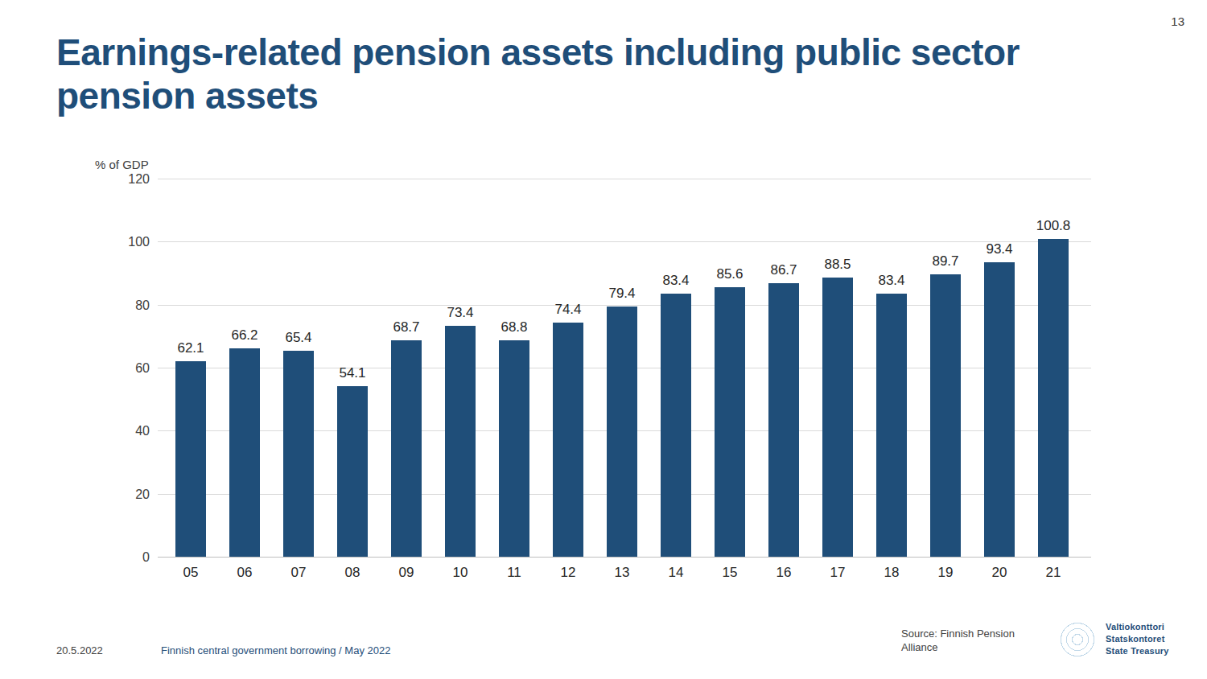13
Earnings-related pension assets including public sector pension assets
% of GDP
120
100
80
60
40
20
0
62.105
66.206
65.407
54.108
68.709
73.410
68.811
74.412
79.413
83.414
85.615
86.716
88.517
83.418
89.719
93.420
100.821
20.5.2022
Finnish central government borrowing / May 2022
Source: Finnish Pension Alliance
Valtiokonttori
Statskontoret
State Treasury